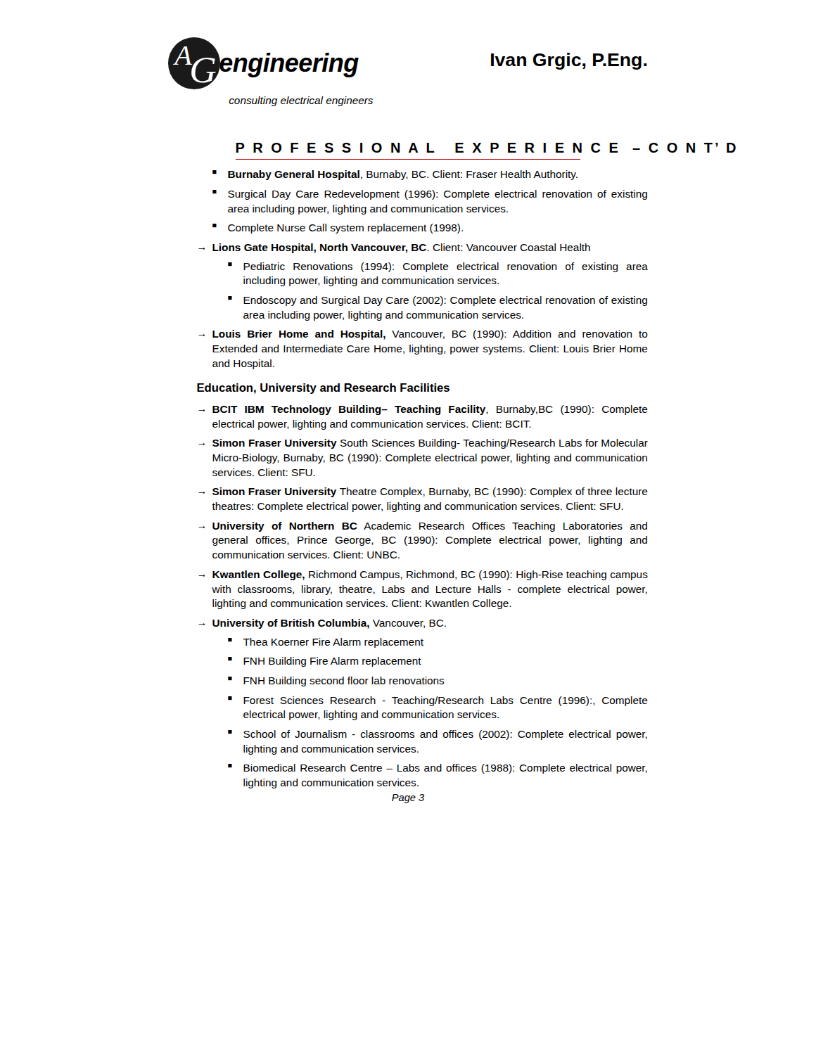A G
engineering
consulting electrical engineers
Ivan Grgic, P.Eng.
P R O F E S S I O N A L E X P E R I E N C E – C O N T’ D
Burnaby General Hospital, Burnaby, BC. Client: Fraser Health Authority.
Surgical Day Care Redevelopment (1996): Complete electrical renovation of existing area including power, lighting and communication services.
Complete Nurse Call system replacement (1998).
Lions Gate Hospital, North Vancouver, BC. Client: Vancouver Coastal Health
Pediatric Renovations (1994): Complete electrical renovation of existing area including power, lighting and communication services.
Endoscopy and Surgical Day Care (2002): Complete electrical renovation of existing area including power, lighting and communication services.
Louis Brier Home and Hospital, Vancouver, BC (1990): Addition and renovation to Extended and Intermediate Care Home, lighting, power systems. Client: Louis Brier Home and Hospital.
Education, University and Research Facilities
BCIT IBM Technology Building– Teaching Facility, Burnaby,BC (1990): Complete electrical power, lighting and communication services. Client: BCIT.
Simon Fraser University South Sciences Building- Teaching/Research Labs for Molecular Micro-Biology, Burnaby, BC (1990): Complete electrical power, lighting and communication services. Client: SFU.
Simon Fraser University Theatre Complex, Burnaby, BC (1990): Complex of three lecture theatres: Complete electrical power, lighting and communication services. Client: SFU.
University of Northern BC Academic Research Offices Teaching Laboratories and general offices, Prince George, BC (1990): Complete electrical power, lighting and communication services. Client: UNBC.
Kwantlen College, Richmond Campus, Richmond, BC (1990): High-Rise teaching campus with classrooms, library, theatre, Labs and Lecture Halls - complete electrical power, lighting and communication services. Client: Kwantlen College.
University of British Columbia, Vancouver, BC.
Thea Koerner Fire Alarm replacement
FNH Building Fire Alarm replacement
FNH Building second floor lab renovations
Forest Sciences Research - Teaching/Research Labs Centre (1996):, Complete electrical power, lighting and communication services.
School of Journalism - classrooms and offices (2002): Complete electrical power, lighting and communication services.
Biomedical Research Centre – Labs and offices (1988): Complete electrical power, lighting and communication services.
Page 3